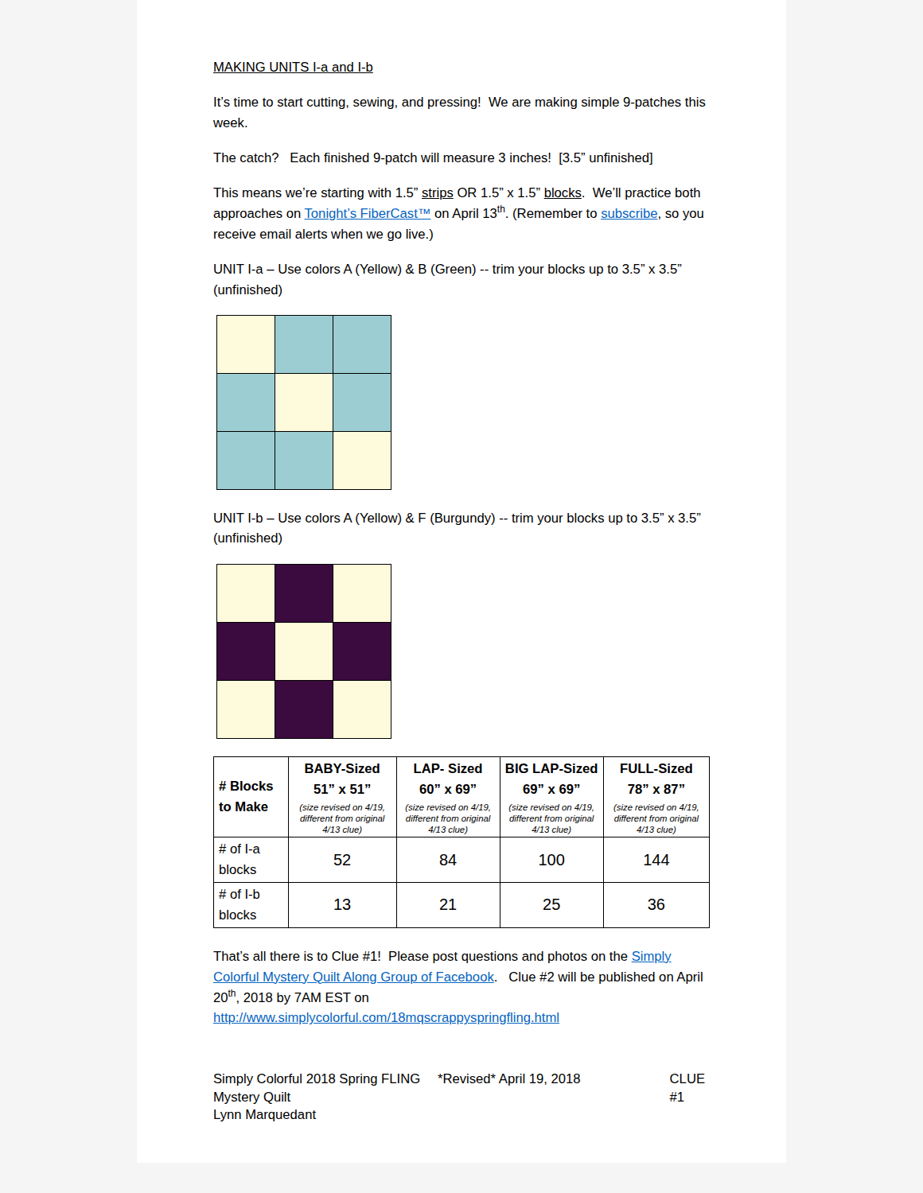MAKING UNITS I-a and I-b
It’s time to start cutting, sewing, and pressing! We are making simple 9-patches this week.
The catch? Each finished 9-patch will measure 3 inches! [3.5” unfinished]
This means we’re starting with 1.5” strips OR 1.5” x 1.5” blocks. We’ll practice both approaches on Tonight’s FiberCast™ on April 13th. (Remember to subscribe, so you receive email alerts when we go live.)
UNIT I-a – Use colors A (Yellow) & B (Green) -- trim your blocks up to 3.5” x 3.5” (unfinished)
UNIT I-b – Use colors A (Yellow) & F (Burgundy) -- trim your blocks up to 3.5” x 3.5” (unfinished)
| # Blocks to Make | BABY-Sized 51” x 51” (size revised on 4/19, different from original 4/13 clue) | LAP- Sized 60” x 69” (size revised on 4/19, different from original 4/13 clue) | BIG LAP-Sized 69” x 69” (size revised on 4/19, different from original 4/13 clue) | FULL-Sized 78” x 87” (size revised on 4/19, different from original 4/13 clue) |
| --- | --- | --- | --- | --- |
| # of I-a blocks | 52 | 84 | 100 | 144 |
| # of I-b blocks | 13 | 21 | 25 | 36 |
That’s all there is to Clue #1! Please post questions and photos on the Simply Colorful Mystery Quilt Along Group of Facebook. Clue #2 will be published on April 20th, 2018 by 7AM EST on http://www.simplycolorful.com/18mqscrappyspringfling.html
Simply Colorful 2018 Spring FLING Mystery Quilt *Revised* April 19, 2018 CLUE #1
Lynn Marquedant